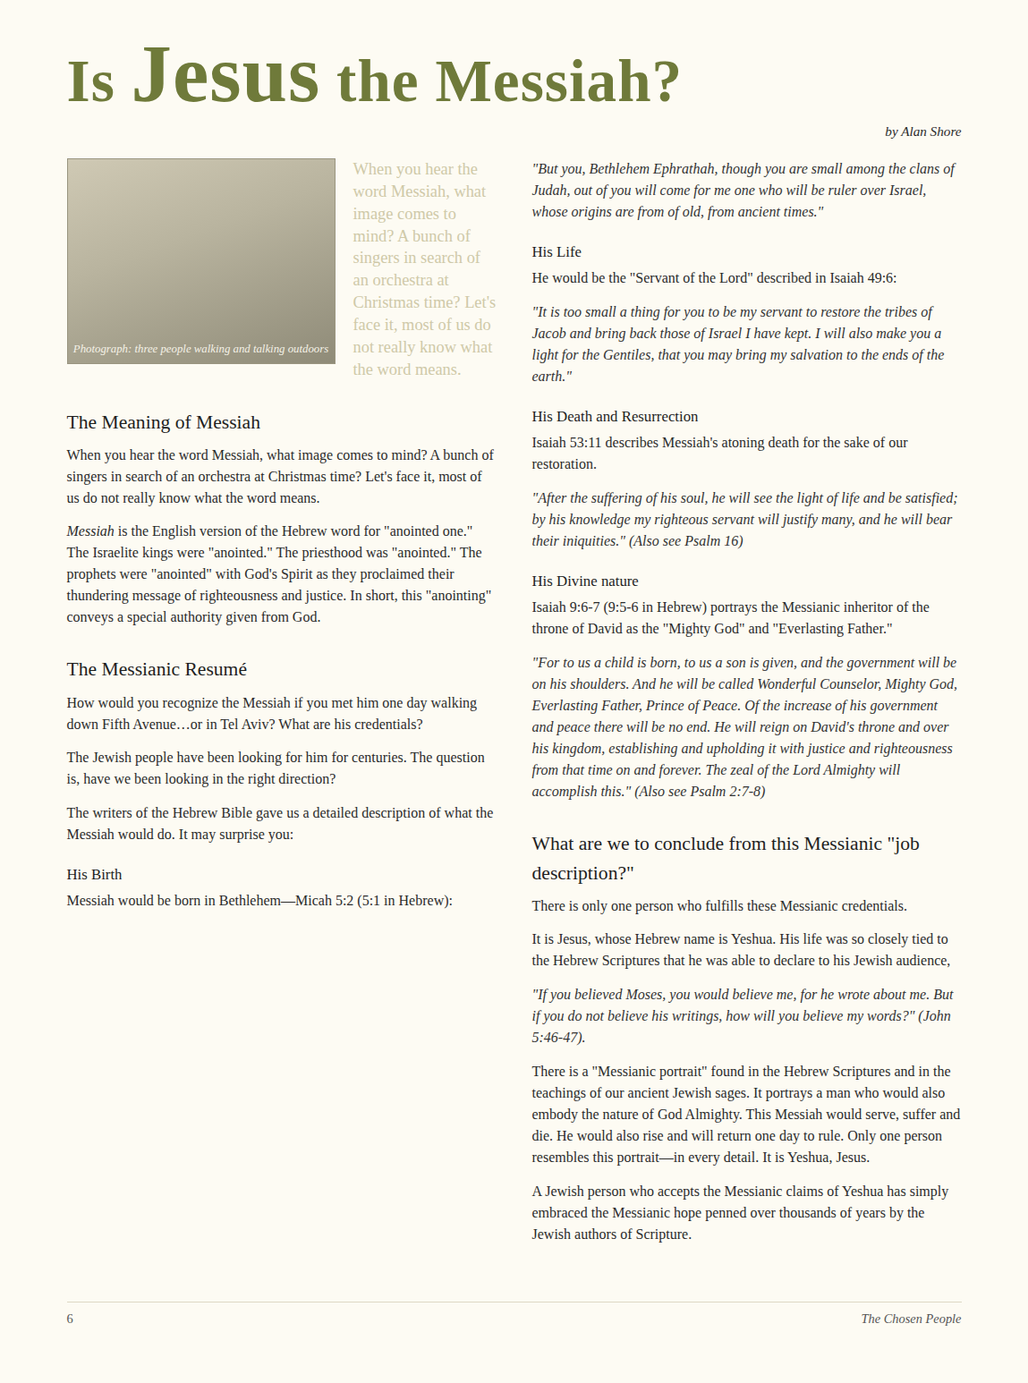Is Jesus the Messiah?
by Alan Shore
Photograph: three people walking and talking outdoors
When you hear the word Messiah, what image comes to mind? A bunch of singers in search of an orchestra at Christmas time? Let's face it, most of us do not really know what the word means.
The Meaning of Messiah
When you hear the word Messiah, what image comes to mind? A bunch of singers in search of an orchestra at Christmas time? Let's face it, most of us do not really know what the word means.
Messiah is the English version of the Hebrew word for "anointed one." The Israelite kings were "anointed." The priesthood was "anointed." The prophets were "anointed" with God's Spirit as they proclaimed their thundering message of righteousness and justice. In short, this "anointing" conveys a special authority given from God.
The Messianic Resumé
How would you recognize the Messiah if you met him one day walking down Fifth Avenue…or in Tel Aviv? What are his credentials?
The Jewish people have been looking for him for centuries. The question is, have we been looking in the right direction?
The writers of the Hebrew Bible gave us a detailed description of what the Messiah would do. It may surprise you:
His Birth
Messiah would be born in Bethlehem—Micah 5:2 (5:1 in Hebrew):
"But you, Bethlehem Ephrathah, though you are small among the clans of Judah, out of you will come for me one who will be ruler over Israel, whose origins are from of old, from ancient times."
His Life
He would be the "Servant of the Lord" described in Isaiah 49:6:
"It is too small a thing for you to be my servant to restore the tribes of Jacob and bring back those of Israel I have kept. I will also make you a light for the Gentiles, that you may bring my salvation to the ends of the earth."
His Death and Resurrection
Isaiah 53:11 describes Messiah's atoning death for the sake of our restoration.
"After the suffering of his soul, he will see the light of life and be satisfied; by his knowledge my righteous servant will justify many, and he will bear their iniquities." (Also see Psalm 16)
His Divine nature
Isaiah 9:6-7 (9:5-6 in Hebrew) portrays the Messianic inheritor of the throne of David as the "Mighty God" and "Everlasting Father."
"For to us a child is born, to us a son is given, and the government will be on his shoulders. And he will be called Wonderful Counselor, Mighty God, Everlasting Father, Prince of Peace. Of the increase of his government and peace there will be no end. He will reign on David's throne and over his kingdom, establishing and upholding it with justice and righteousness from that time on and forever. The zeal of the Lord Almighty will accomplish this." (Also see Psalm 2:7-8)
What are we to conclude from this Messianic "job description?"
There is only one person who fulfills these Messianic credentials.
It is Jesus, whose Hebrew name is Yeshua. His life was so closely tied to the Hebrew Scriptures that he was able to declare to his Jewish audience,
"If you believed Moses, you would believe me, for he wrote about me. But if you do not believe his writings, how will you believe my words?" (John 5:46-47).
There is a "Messianic portrait" found in the Hebrew Scriptures and in the teachings of our ancient Jewish sages. It portrays a man who would also embody the nature of God Almighty. This Messiah would serve, suffer and die. He would also rise and will return one day to rule. Only one person resembles this portrait—in every detail. It is Yeshua, Jesus.
A Jewish person who accepts the Messianic claims of Yeshua has simply embraced the Messianic hope penned over thousands of years by the Jewish authors of Scripture.
6 The Chosen People